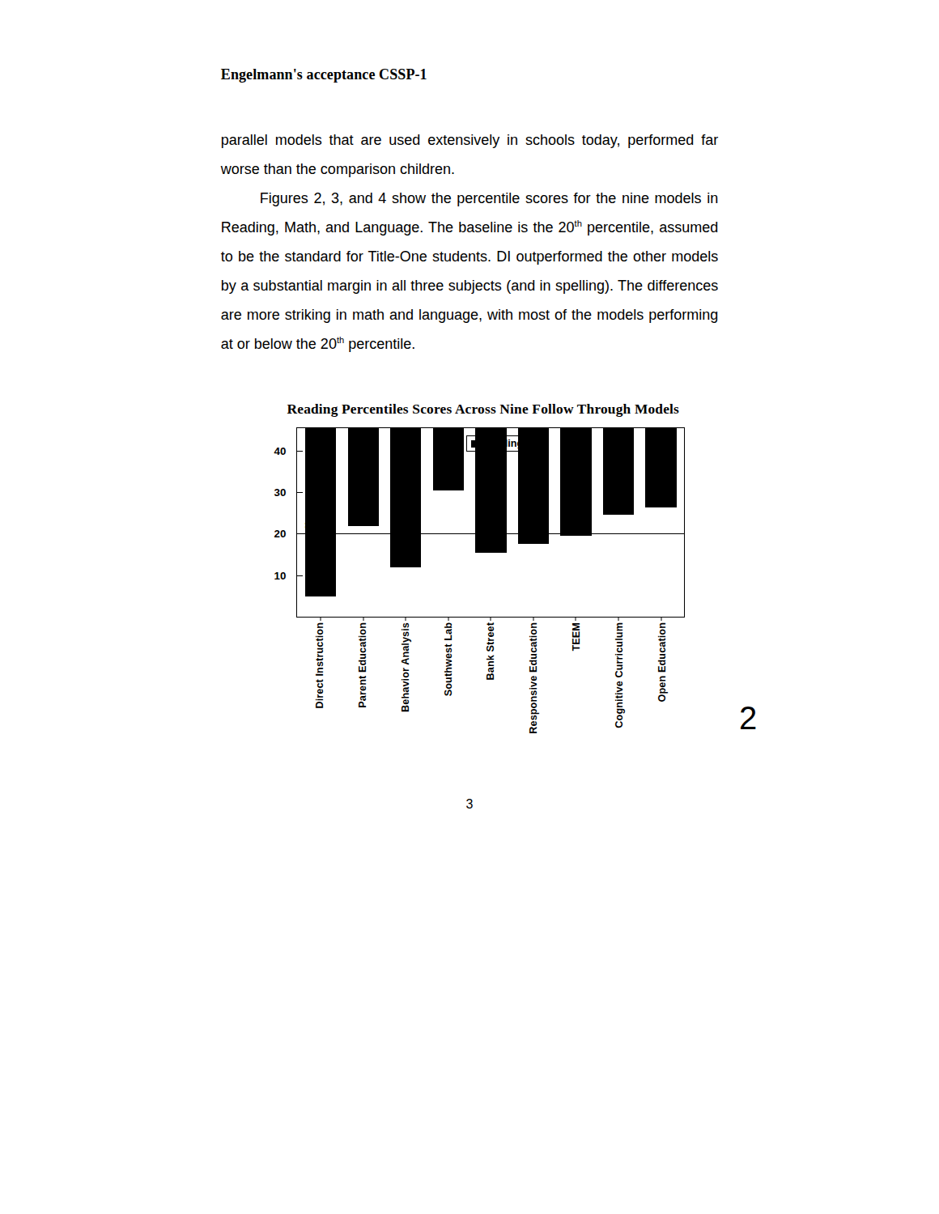Engelmann's acceptance CSSP-1
parallel models that are used extensively in schools today, performed far worse than the comparison children.
Figures 2, 3, and 4 show the percentile scores for the nine models in Reading, Math, and Language. The baseline is the 20th percentile, assumed to be the standard for Title-One students. DI outperformed the other models by a substantial margin in all three subjects (and in spelling). The differences are more striking in math and language, with most of the models performing at or below the 20th percentile.
Reading Percentiles Scores Across Nine Follow Through Models
Percentile Scores
40
30
20
10
Reading
Direct Instruction
Parent Education
Behavior Analysis
Southwest Lab
Bank Street
Responsive Education
TEEM
Cognitive Curriculum
Open Education
2
3